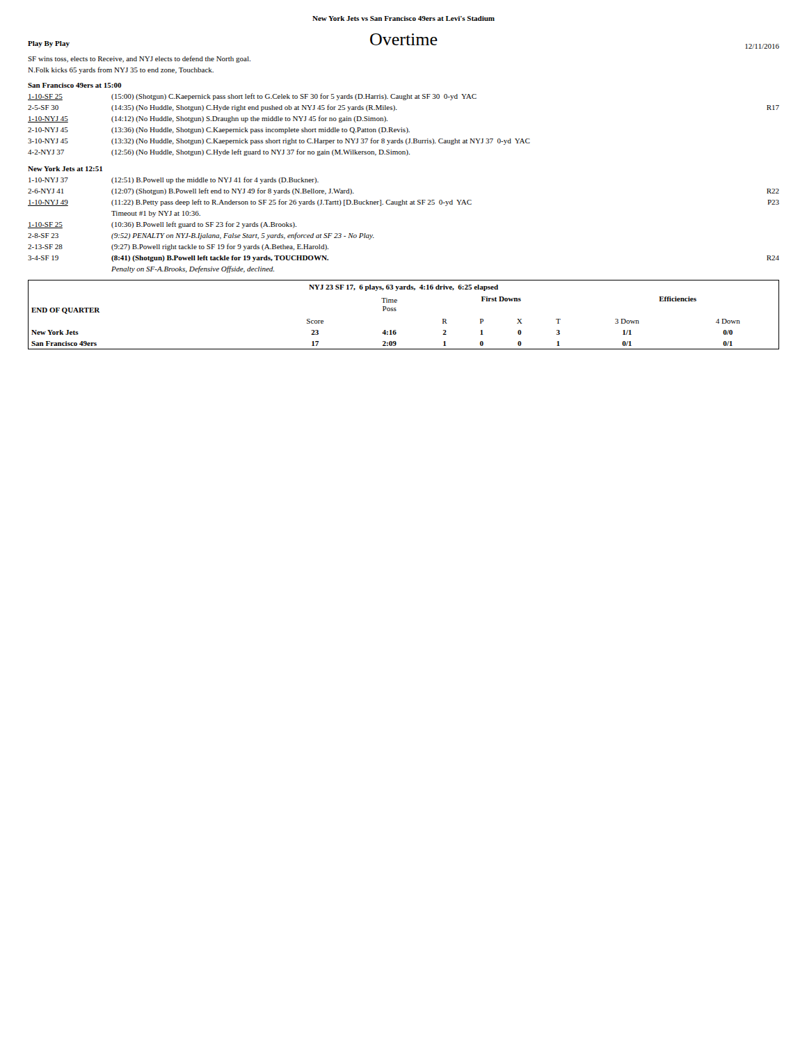New York Jets vs San Francisco 49ers at Levi's Stadium
Play By Play
Overtime
12/11/2016
SF wins toss, elects to Receive, and NYJ elects to defend the North goal.
N.Folk kicks 65 yards from NYJ 35 to end zone, Touchback.
San Francisco 49ers at 15:00
| 1-10-SF 25 | (15:00) (Shotgun) C.Kaepernick pass short left to G.Celek to SF 30 for 5 yards (D.Harris). Caught at SF 30 0-yd YAC | |
| 2-5-SF 30 | (14:35) (No Huddle, Shotgun) C.Hyde right end pushed ob at NYJ 45 for 25 yards (R.Miles). | R17 |
| 1-10-NYJ 45 | (14:12) (No Huddle, Shotgun) S.Draughn up the middle to NYJ 45 for no gain (D.Simon). | |
| 2-10-NYJ 45 | (13:36) (No Huddle, Shotgun) C.Kaepernick pass incomplete short middle to Q.Patton (D.Revis). | |
| 3-10-NYJ 45 | (13:32) (No Huddle, Shotgun) C.Kaepernick pass short right to C.Harper to NYJ 37 for 8 yards (J.Burris). Caught at NYJ 37 0-yd YAC | |
| 4-2-NYJ 37 | (12:56) (No Huddle, Shotgun) C.Hyde left guard to NYJ 37 for no gain (M.Wilkerson, D.Simon). | |
New York Jets at 12:51
| 1-10-NYJ 37 | (12:51) B.Powell up the middle to NYJ 41 for 4 yards (D.Buckner). | |
| 2-6-NYJ 41 | (12:07) (Shotgun) B.Powell left end to NYJ 49 for 8 yards (N.Bellore, J.Ward). | R22 |
| 1-10-NYJ 49 | (11:22) B.Petty pass deep left to R.Anderson to SF 25 for 26 yards (J.Tartt) [D.Buckner]. Caught at SF 25 0-yd YAC | P23 |
| | Timeout #1 by NYJ at 10:36. | |
| 1-10-SF 25 | (10:36) B.Powell left guard to SF 23 for 2 yards (A.Brooks). | |
| 2-8-SF 23 | (9:52) PENALTY on NYJ-B.Ijalana, False Start, 5 yards, enforced at SF 23 - No Play. | |
| 2-13-SF 28 | (9:27) B.Powell right tackle to SF 19 for 9 yards (A.Bethea, E.Harold). | |
| 3-4-SF 19 | (8:41) (Shotgun) B.Powell left tackle for 19 yards, TOUCHDOWN. | R24 |
| | Penalty on SF-A.Brooks, Defensive Offside, declined. | |
NYJ 23 SF 17, 6 plays, 63 yards, 4:16 drive, 6:25 elapsed
| END OF QUARTER | | Time Poss | First Downs | Efficiencies |
| | Score | | R | P | X | T | 3 Down | 4 Down |
| New York Jets | 23 | 4:16 | 2 | 1 | 0 | 3 | 1/1 | 0/0 |
| San Francisco 49ers | 17 | 2:09 | 1 | 0 | 0 | 1 | 0/1 | 0/1 |